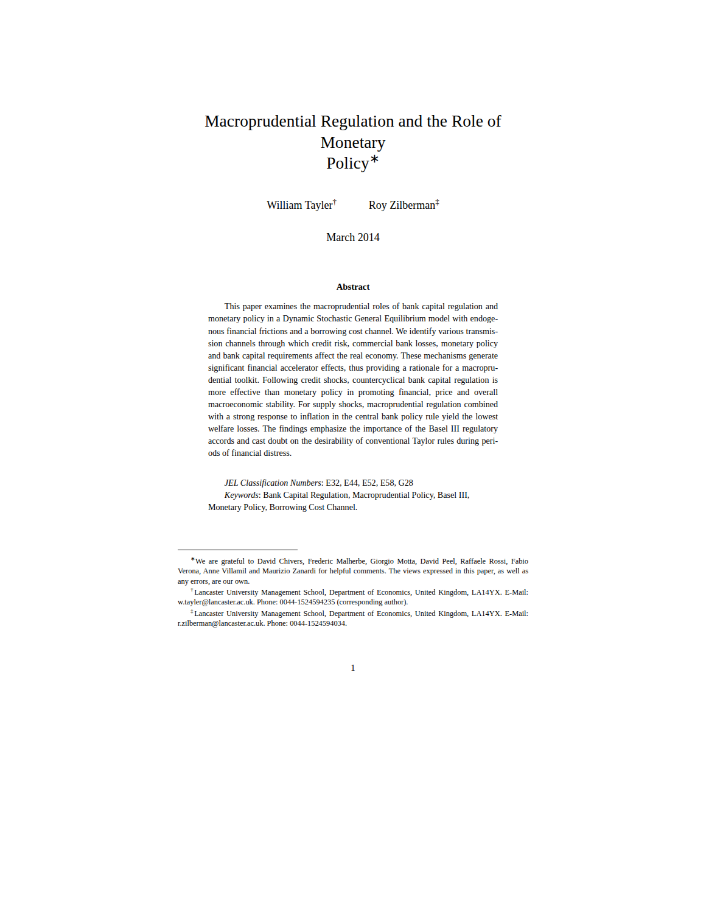Macroprudential Regulation and the Role of Monetary
Policy∗
William Tayler† Roy Zilberman‡
March 2014
Abstract
This paper examines the macroprudential roles of bank capital regulation and monetary policy in a Dynamic Stochastic General Equilibrium model with endogenous financial frictions and a borrowing cost channel. We identify various transmission channels through which credit risk, commercial bank losses, monetary policy and bank capital requirements affect the real economy. These mechanisms generate significant financial accelerator effects, thus providing a rationale for a macroprudential toolkit. Following credit shocks, countercyclical bank capital regulation is more effective than monetary policy in promoting financial, price and overall macroeconomic stability. For supply shocks, macroprudential regulation combined with a strong response to inflation in the central bank policy rule yield the lowest welfare losses. The findings emphasize the importance of the Basel III regulatory accords and cast doubt on the desirability of conventional Taylor rules during periods of financial distress.
JEL Classification Numbers: E32, E44, E52, E58, G28
Keywords: Bank Capital Regulation, Macroprudential Policy, Basel III, Monetary Policy, Borrowing Cost Channel.
∗We are grateful to David Chivers, Frederic Malherbe, Giorgio Motta, David Peel, Raffaele Rossi, Fabio Verona, Anne Villamil and Maurizio Zanardi for helpful comments. The views expressed in this paper, as well as any errors, are our own.
†Lancaster University Management School, Department of Economics, United Kingdom, LA14YX. E-Mail: w.tayler@lancaster.ac.uk. Phone: 0044-1524594235 (corresponding author).
‡Lancaster University Management School, Department of Economics, United Kingdom, LA14YX. E-Mail: r.zilberman@lancaster.ac.uk. Phone: 0044-1524594034.
1